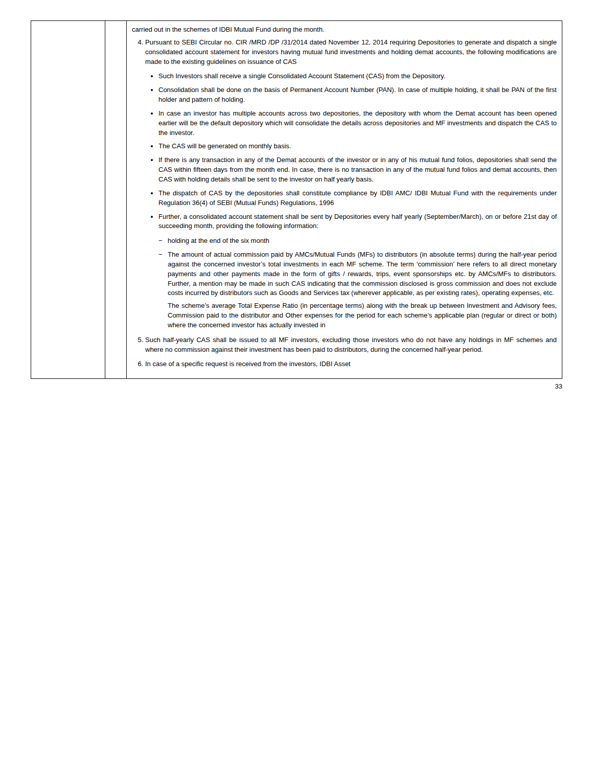| | | carried out in the schemes of IDBI Mutual Fund during the month. Pursuant to SEBI Circular no. CIR /MRD /DP /31/2014 dated November 12, 2014 requiring Depositories to generate and dispatch a single consolidated account statement for investors having mutual fund investments and holding demat accounts, the following modifications are made to the existing guidelines on issuance of CAS Such Investors shall receive a single Consolidated Account Statement (CAS) from the Depository. Consolidation shall be done on the basis of Permanent Account Number (PAN). In case of multiple holding, it shall be PAN of the first holder and pattern of holding. In case an investor has multiple accounts across two depositories, the depository with whom the Demat account has been opened earlier will be the default depository which will consolidate the details across depositories and MF investments and dispatch the CAS to the investor. The CAS will be generated on monthly basis. If there is any transaction in any of the Demat accounts of the investor or in any of his mutual fund folios, depositories shall send the CAS within fifteen days from the month end. In case, there is no transaction in any of the mutual fund folios and demat accounts, then CAS with holding details shall be sent to the investor on half yearly basis. The dispatch of CAS by the depositories shall constitute compliance by IDBI AMC/ IDBI Mutual Fund with the requirements under Regulation 36(4) of SEBI (Mutual Funds) Regulations, 1996 Further, a consolidated account statement shall be sent by Depositories every half yearly (September/March), on or before 21st day of succeeding month, providing the following information: holding at the end of the six month The amount of actual commission paid by AMCs/Mutual Funds (MFs) to distributors (in absolute terms) during the half-year period against the concerned investor’s total investments in each MF scheme. The term ‘commission’ here refers to all direct monetary payments and other payments made in the form of gifts / rewards, trips, event sponsorships etc. by AMCs/MFs to distributors. Further, a mention may be made in such CAS indicating that the commission disclosed is gross commission and does not exclude costs incurred by distributors such as Goods and Services tax (wherever applicable, as per existing rates), operating expenses, etc. The scheme’s average Total Expense Ratio (in percentage terms) along with the break up between Investment and Advisory fees, Commission paid to the distributor and Other expenses for the period for each scheme’s applicable plan (regular or direct or both) where the concerned investor has actually invested in Such half-yearly CAS shall be issued to all MF investors, excluding those investors who do not have any holdings in MF schemes and where no commission against their investment has been paid to distributors, during the concerned half-year period. In case of a specific request is received from the investors, IDBI Asset |
33